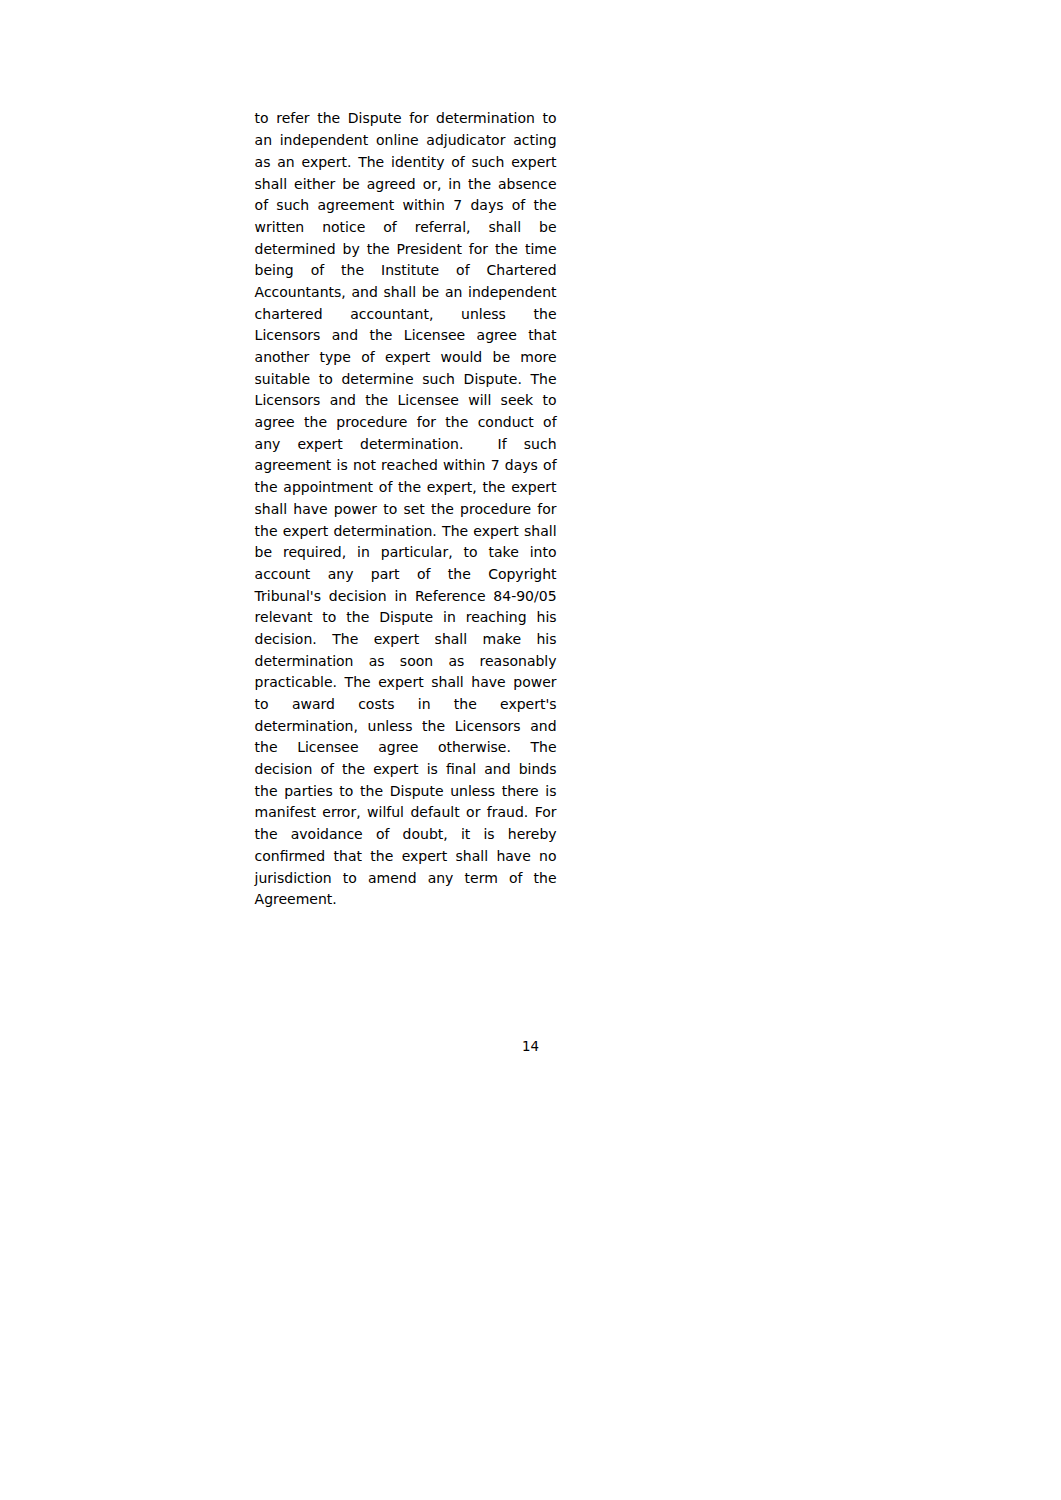to refer the Dispute for determination to an independent online adjudicator acting as an expert. The identity of such expert shall either be agreed or, in the absence of such agreement within 7 days of the written notice of referral, shall be determined by the President for the time being of the Institute of Chartered Accountants, and shall be an independent chartered accountant, unless the Licensors and the Licensee agree that another type of expert would be more suitable to determine such Dispute. The Licensors and the Licensee will seek to agree the procedure for the conduct of any expert determination. If such agreement is not reached within 7 days of the appointment of the expert, the expert shall have power to set the procedure for the expert determination. The expert shall be required, in particular, to take into account any part of the Copyright Tribunal's decision in Reference 84-90/05 relevant to the Dispute in reaching his decision. The expert shall make his determination as soon as reasonably practicable. The expert shall have power to award costs in the expert's determination, unless the Licensors and the Licensee agree otherwise. The decision of the expert is final and binds the parties to the Dispute unless there is manifest error, wilful default or fraud. For the avoidance of doubt, it is hereby confirmed that the expert shall have no jurisdiction to amend any term of the Agreement.
14